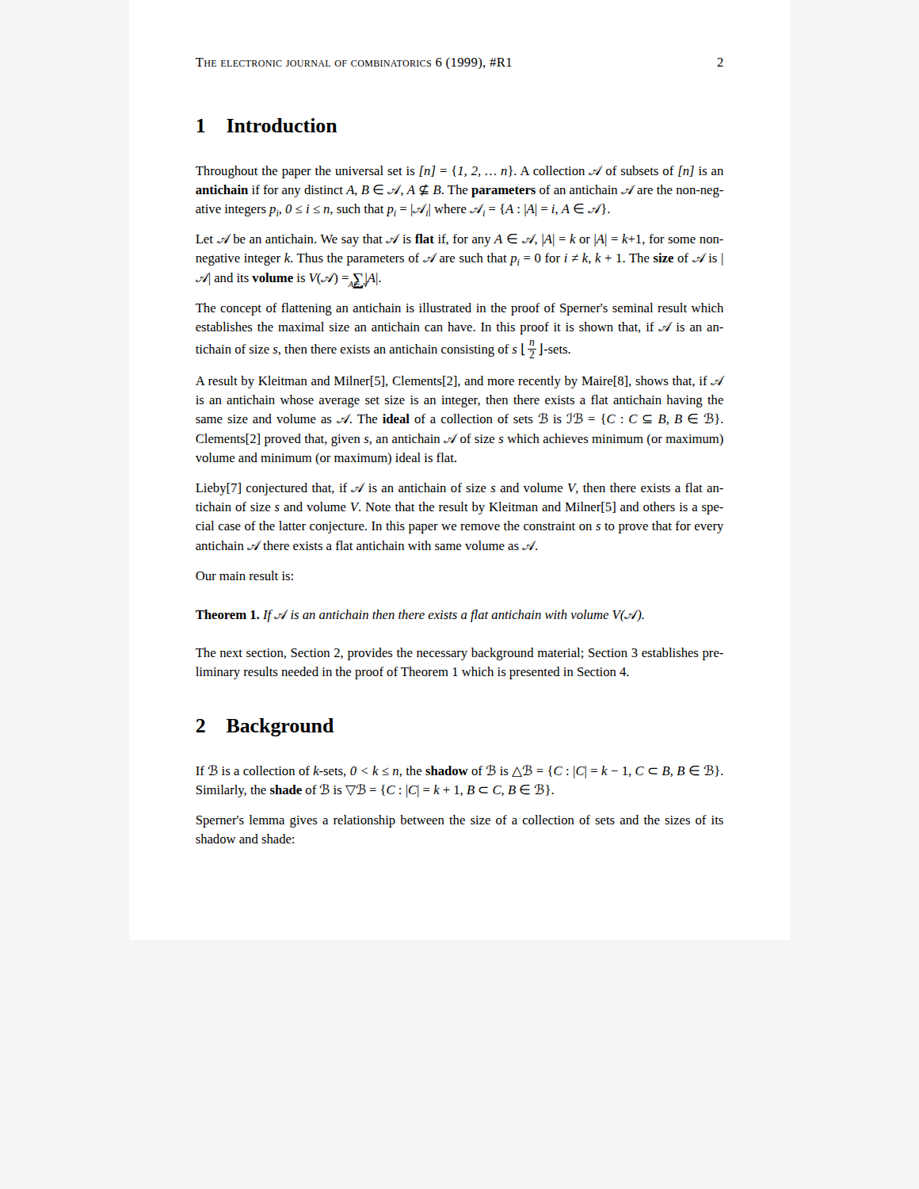The electronic journal of combinatorics 6 (1999), #R1 2
1 Introduction
Throughout the paper the universal set is [n] = {1, 2, … n}. A collection 𝒜 of subsets of [n] is an antichain if for any distinct A, B ∈ 𝒜, A ⊈ B. The parameters of an antichain 𝒜 are the non-negative integers pi, 0 ≤ i ≤ n, such that pi = |𝒜i| where 𝒜i = {A : |A| = i, A ∈ 𝒜}.
Let 𝒜 be an antichain. We say that 𝒜 is flat if, for any A ∈ 𝒜, |A| = k or |A| = k+1, for some non-negative integer k. Thus the parameters of 𝒜 are such that pi = 0 for i ≠ k, k + 1. The size of 𝒜 is |𝒜| and its volume is V(𝒜) = ∑A∈𝒜|A|.
The concept of flattening an antichain is illustrated in the proof of Sperner's seminal result which establishes the maximal size an antichain can have. In this proof it is shown that, if 𝒜 is an antichain of size s, then there exists an antichain consisting of s ⌊n 2⌋-sets.
A result by Kleitman and Milner[5], Clements[2], and more recently by Maire[8], shows that, if 𝒜 is an antichain whose average set size is an integer, then there exists a flat antichain having the same size and volume as 𝒜. The ideal of a collection of sets ℬ is ℐℬ = {C : C ⊆ B, B ∈ ℬ}. Clements[2] proved that, given s, an antichain 𝒜 of size s which achieves minimum (or maximum) volume and minimum (or maximum) ideal is flat.
Lieby[7] conjectured that, if 𝒜 is an antichain of size s and volume V, then there exists a flat antichain of size s and volume V. Note that the result by Kleitman and Milner[5] and others is a special case of the latter conjecture. In this paper we remove the constraint on s to prove that for every antichain 𝒜 there exists a flat antichain with same volume as 𝒜.
Our main result is:
Theorem 1. If 𝒜 is an antichain then there exists a flat antichain with volume V(𝒜).
The next section, Section 2, provides the necessary background material; Section 3 establishes preliminary results needed in the proof of Theorem 1 which is presented in Section 4.
2 Background
If ℬ is a collection of k-sets, 0 < k ≤ n, the shadow of ℬ is △ℬ = {C : |C| = k − 1, C ⊂ B, B ∈ ℬ}. Similarly, the shade of ℬ is ▽ℬ = {C : |C| = k + 1, B ⊂ C, B ∈ ℬ}.
Sperner's lemma gives a relationship between the size of a collection of sets and the sizes of its shadow and shade: